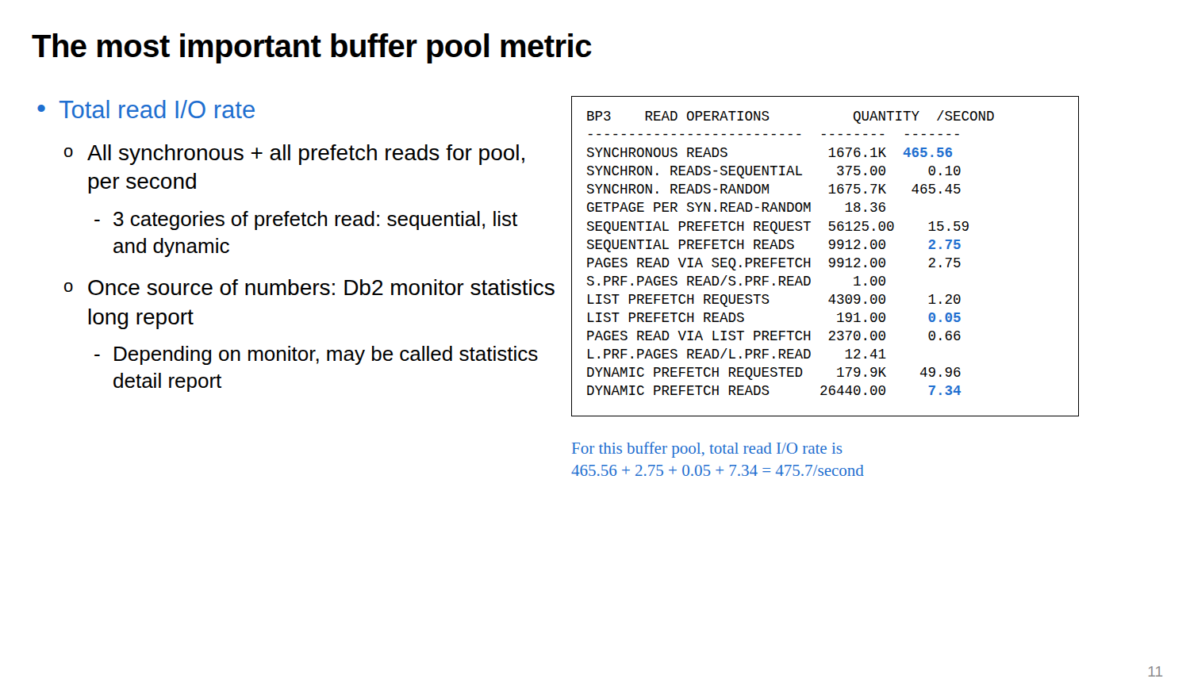The most important buffer pool metric
Total read I/O rate
All synchronous + all prefetch reads for pool, per second
3 categories of prefetch read: sequential, list and dynamic
Once source of numbers: Db2 monitor statistics long report
Depending on monitor, may be called statistics detail report
BP3 READ OPERATIONS QUANTITY /SECOND -------------------------- -------- ------- SYNCHRONOUS READS 1676.1K 465.56 SYNCHRON. READS-SEQUENTIAL 375.00 0.10 SYNCHRON. READS-RANDOM 1675.7K 465.45 GETPAGE PER SYN.READ-RANDOM 18.36 SEQUENTIAL PREFETCH REQUEST 56125.00 15.59 SEQUENTIAL PREFETCH READS 9912.00 2.75 PAGES READ VIA SEQ.PREFETCH 9912.00 2.75 S.PRF.PAGES READ/S.PRF.READ 1.00 LIST PREFETCH REQUESTS 4309.00 1.20 LIST PREFETCH READS 191.00 0.05 PAGES READ VIA LIST PREFTCH 2370.00 0.66 L.PRF.PAGES READ/L.PRF.READ 12.41 DYNAMIC PREFETCH REQUESTED 179.9K 49.96 DYNAMIC PREFETCH READS 26440.00 7.34
For this buffer pool, total read I/O rate is
465.56 + 2.75 + 0.05 + 7.34 = 475.7/second
11